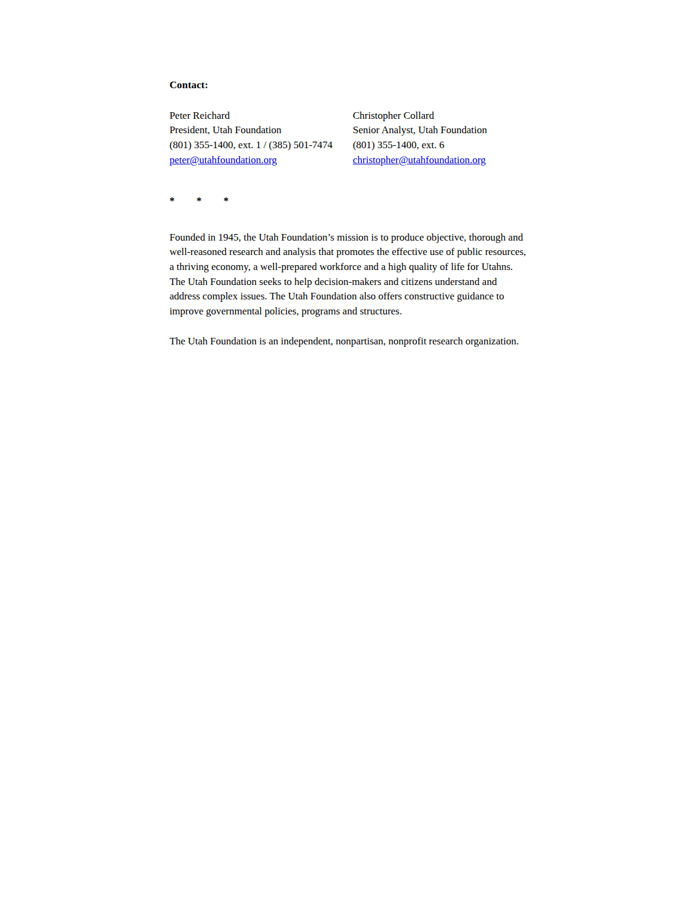Contact:
| Peter Reichard President, Utah Foundation (801) 355-1400, ext. 1 / (385) 501-7474 peter@utahfoundation.org | Christopher Collard Senior Analyst, Utah Foundation (801) 355-1400, ext. 6 christopher@utahfoundation.org |
* * *
Founded in 1945, the Utah Foundation’s mission is to produce objective, thorough and well-reasoned research and analysis that promotes the effective use of public resources, a thriving economy, a well-prepared workforce and a high quality of life for Utahns. The Utah Foundation seeks to help decision-makers and citizens understand and address complex issues. The Utah Foundation also offers constructive guidance to improve governmental policies, programs and structures.
The Utah Foundation is an independent, nonpartisan, nonprofit research organization.